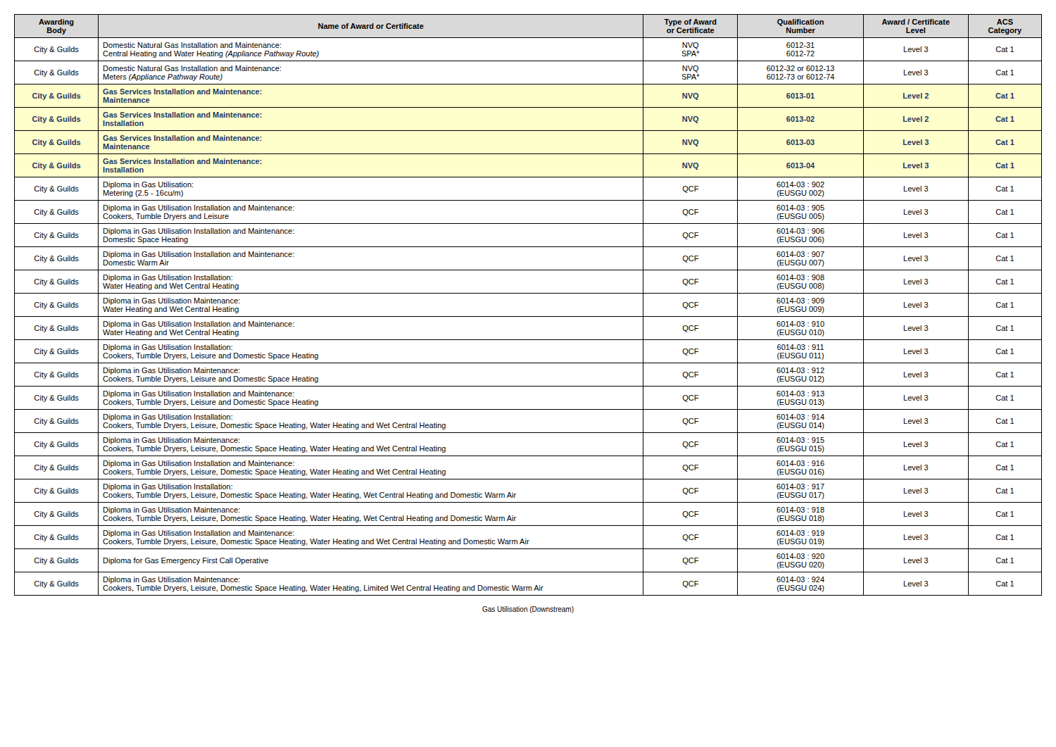| Awarding Body | Name of Award or Certificate | Type of Award or Certificate | Qualification Number | Award / Certificate Level | ACS Category |
| --- | --- | --- | --- | --- | --- |
| City & Guilds | Domestic Natural Gas Installation and Maintenance: Central Heating and Water Heating (Appliance Pathway Route) | NVQ SPA* | 6012-31 6012-72 | Level 3 | Cat 1 |
| City & Guilds | Domestic Natural Gas Installation and Maintenance: Meters (Appliance Pathway Route) | NVQ SPA* | 6012-32 or 6012-13 6012-73 or 6012-74 | Level 3 | Cat 1 |
| City & Guilds | Gas Services Installation and Maintenance: Maintenance | NVQ | 6013-01 | Level 2 | Cat 1 |
| City & Guilds | Gas Services Installation and Maintenance: Installation | NVQ | 6013-02 | Level 2 | Cat 1 |
| City & Guilds | Gas Services Installation and Maintenance: Maintenance | NVQ | 6013-03 | Level 3 | Cat 1 |
| City & Guilds | Gas Services Installation and Maintenance: Installation | NVQ | 6013-04 | Level 3 | Cat 1 |
| City & Guilds | Diploma in Gas Utilisation: Metering (2.5 - 16cu/m) | QCF | 6014-03 : 902 (EUSGU 002) | Level 3 | Cat 1 |
| City & Guilds | Diploma in Gas Utilisation Installation and Maintenance: Cookers, Tumble Dryers and Leisure | QCF | 6014-03 : 905 (EUSGU 005) | Level 3 | Cat 1 |
| City & Guilds | Diploma in Gas Utilisation Installation and Maintenance: Domestic Space Heating | QCF | 6014-03 : 906 (EUSGU 006) | Level 3 | Cat 1 |
| City & Guilds | Diploma in Gas Utilisation Installation and Maintenance: Domestic Warm Air | QCF | 6014-03 : 907 (EUSGU 007) | Level 3 | Cat 1 |
| City & Guilds | Diploma in Gas Utilisation Installation: Water Heating and Wet Central Heating | QCF | 6014-03 : 908 (EUSGU 008) | Level 3 | Cat 1 |
| City & Guilds | Diploma in Gas Utilisation Maintenance: Water Heating and Wet Central Heating | QCF | 6014-03 : 909 (EUSGU 009) | Level 3 | Cat 1 |
| City & Guilds | Diploma in Gas Utilisation Installation and Maintenance: Water Heating and Wet Central Heating | QCF | 6014-03 : 910 (EUSGU 010) | Level 3 | Cat 1 |
| City & Guilds | Diploma in Gas Utilisation Installation: Cookers, Tumble Dryers, Leisure and Domestic Space Heating | QCF | 6014-03 : 911 (EUSGU 011) | Level 3 | Cat 1 |
| City & Guilds | Diploma in Gas Utilisation Maintenance: Cookers, Tumble Dryers, Leisure and Domestic Space Heating | QCF | 6014-03 : 912 (EUSGU 012) | Level 3 | Cat 1 |
| City & Guilds | Diploma in Gas Utilisation Installation and Maintenance: Cookers, Tumble Dryers, Leisure and Domestic Space Heating | QCF | 6014-03 : 913 (EUSGU 013) | Level 3 | Cat 1 |
| City & Guilds | Diploma in Gas Utilisation Installation: Cookers, Tumble Dryers, Leisure, Domestic Space Heating, Water Heating and Wet Central Heating | QCF | 6014-03 : 914 (EUSGU 014) | Level 3 | Cat 1 |
| City & Guilds | Diploma in Gas Utilisation Maintenance: Cookers, Tumble Dryers, Leisure, Domestic Space Heating, Water Heating and Wet Central Heating | QCF | 6014-03 : 915 (EUSGU 015) | Level 3 | Cat 1 |
| City & Guilds | Diploma in Gas Utilisation Installation and Maintenance: Cookers, Tumble Dryers, Leisure, Domestic Space Heating, Water Heating and Wet Central Heating | QCF | 6014-03 : 916 (EUSGU 016) | Level 3 | Cat 1 |
| City & Guilds | Diploma in Gas Utilisation Installation: Cookers, Tumble Dryers, Leisure, Domestic Space Heating, Water Heating, Wet Central Heating and Domestic Warm Air | QCF | 6014-03 : 917 (EUSGU 017) | Level 3 | Cat 1 |
| City & Guilds | Diploma in Gas Utilisation Maintenance: Cookers, Tumble Dryers, Leisure, Domestic Space Heating, Water Heating, Wet Central Heating and Domestic Warm Air | QCF | 6014-03 : 918 (EUSGU 018) | Level 3 | Cat 1 |
| City & Guilds | Diploma in Gas Utilisation Installation and Maintenance: Cookers, Tumble Dryers, Leisure, Domestic Space Heating, Water Heating and Wet Central Heating and Domestic Warm Air | QCF | 6014-03 : 919 (EUSGU 019) | Level 3 | Cat 1 |
| City & Guilds | Diploma for Gas Emergency First Call Operative | QCF | 6014-03 : 920 (EUSGU 020) | Level 3 | Cat 1 |
| City & Guilds | Diploma in Gas Utilisation Maintenance: Cookers, Tumble Dryers, Leisure, Domestic Space Heating, Water Heating, Limited Wet Central Heating and Domestic Warm Air | QCF | 6014-03 : 924 (EUSGU 024) | Level 3 | Cat 1 |
Gas Utilisation (Downstream)